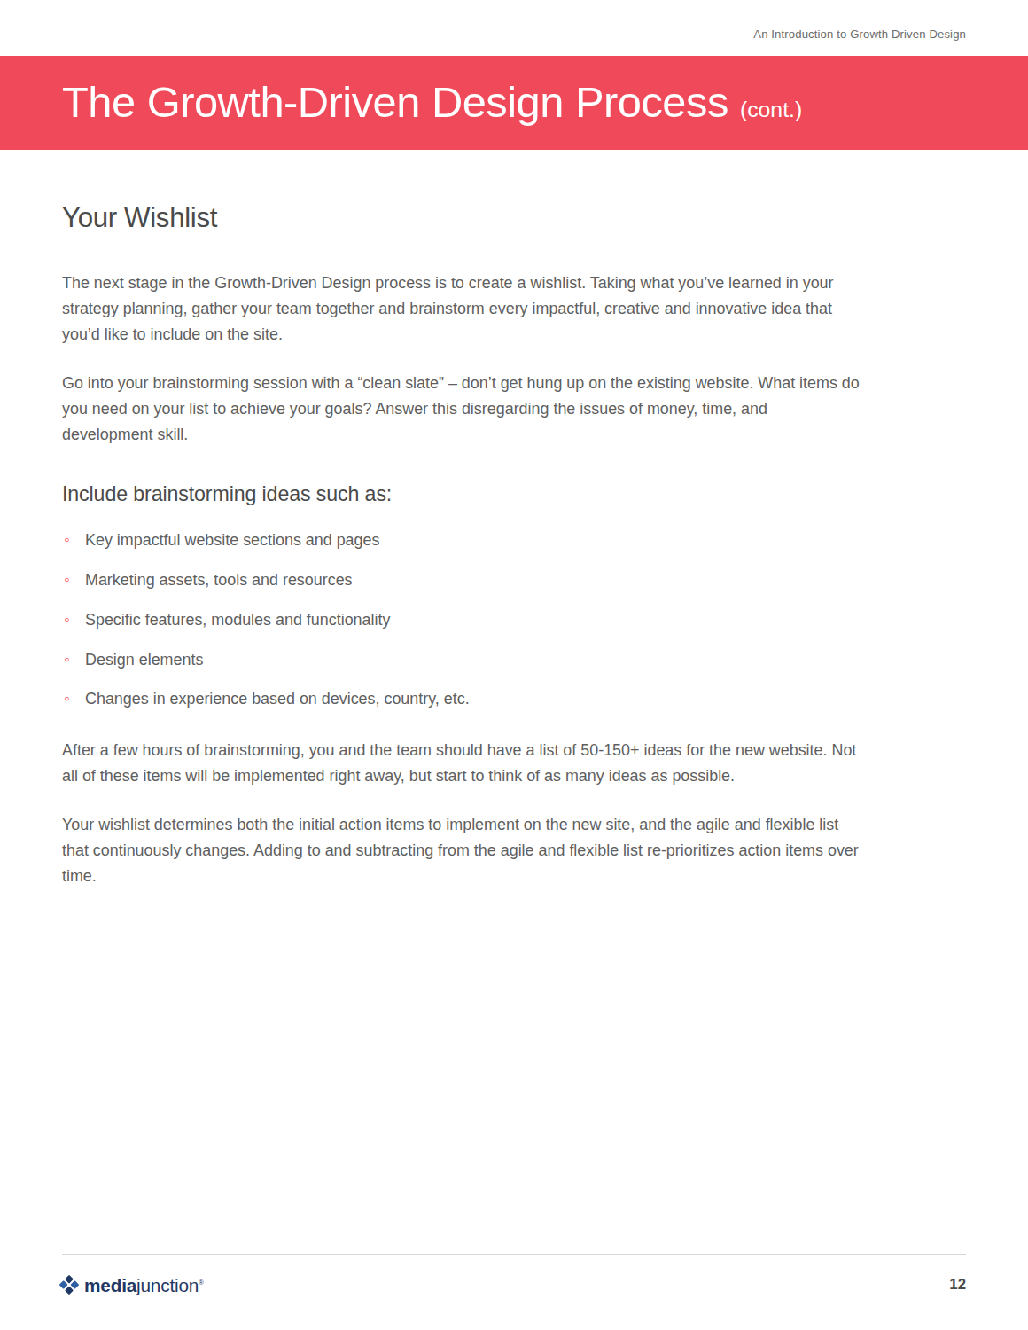An Introduction to Growth Driven Design
The Growth-Driven Design Process (cont.)
Your Wishlist
The next stage in the Growth-Driven Design process is to create a wishlist. Taking what you’ve learned in your strategy planning, gather your team together and brainstorm every impactful, creative and innovative idea that you’d like to include on the site.
Go into your brainstorming session with a “clean slate” – don’t get hung up on the existing website. What items do you need on your list to achieve your goals? Answer this disregarding the issues of money, time, and development skill.
Include brainstorming ideas such as:
Key impactful website sections and pages
Marketing assets, tools and resources
Specific features, modules and functionality
Design elements
Changes in experience based on devices, country, etc.
After a few hours of brainstorming, you and the team should have a list of 50-150+ ideas for the new website. Not all of these items will be implemented right away, but start to think of as many ideas as possible.
Your wishlist determines both the initial action items to implement on the new site, and the agile and flexible list that continuously changes. Adding to and subtracting from the agile and flexible list re-prioritizes action items over time.
media junction®
12